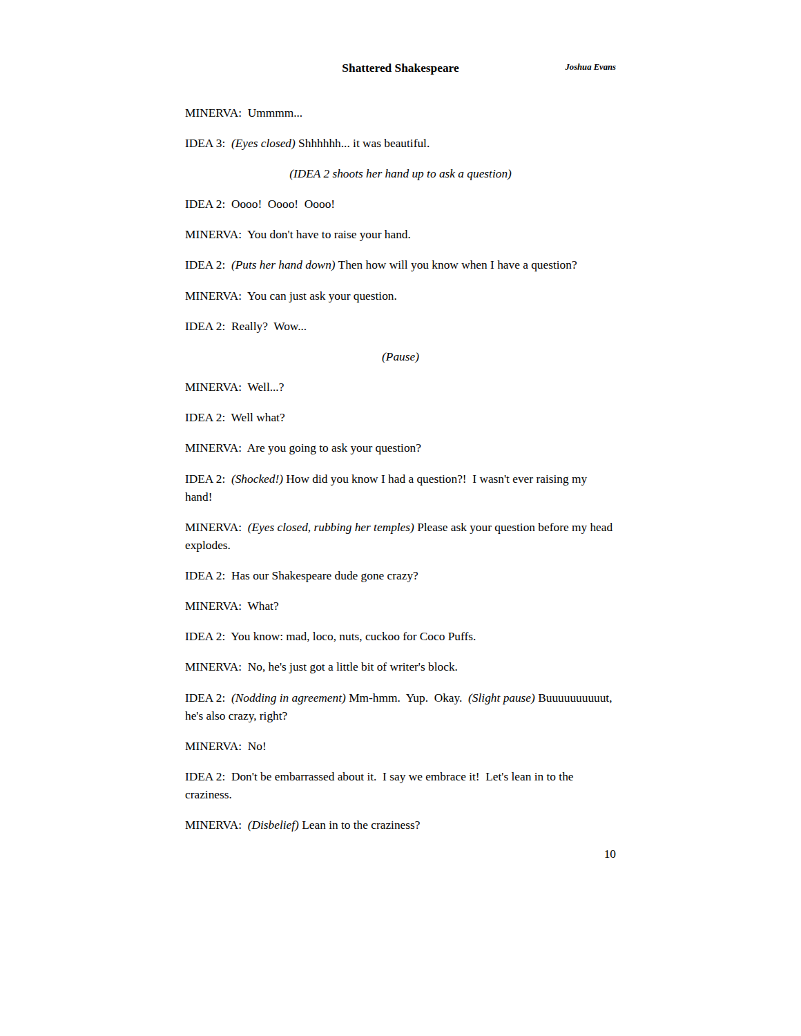Shattered Shakespeare
Joshua Evans
MINERVA: Ummmm...
IDEA 3: (Eyes closed) Shhhhhh... it was beautiful.
(IDEA 2 shoots her hand up to ask a question)
IDEA 2: Oooo! Oooo! Oooo!
MINERVA: You don't have to raise your hand.
IDEA 2: (Puts her hand down) Then how will you know when I have a question?
MINERVA: You can just ask your question.
IDEA 2: Really? Wow...
(Pause)
MINERVA: Well...?
IDEA 2: Well what?
MINERVA: Are you going to ask your question?
IDEA 2: (Shocked!) How did you know I had a question?! I wasn't ever raising my hand!
MINERVA: (Eyes closed, rubbing her temples) Please ask your question before my head explodes.
IDEA 2: Has our Shakespeare dude gone crazy?
MINERVA: What?
IDEA 2: You know: mad, loco, nuts, cuckoo for Coco Puffs.
MINERVA: No, he's just got a little bit of writer's block.
IDEA 2: (Nodding in agreement) Mm-hmm. Yup. Okay. (Slight pause) Buuuuuuuuuut, he's also crazy, right?
MINERVA: No!
IDEA 2: Don't be embarrassed about it. I say we embrace it! Let's lean in to the craziness.
MINERVA: (Disbelief) Lean in to the craziness?
10